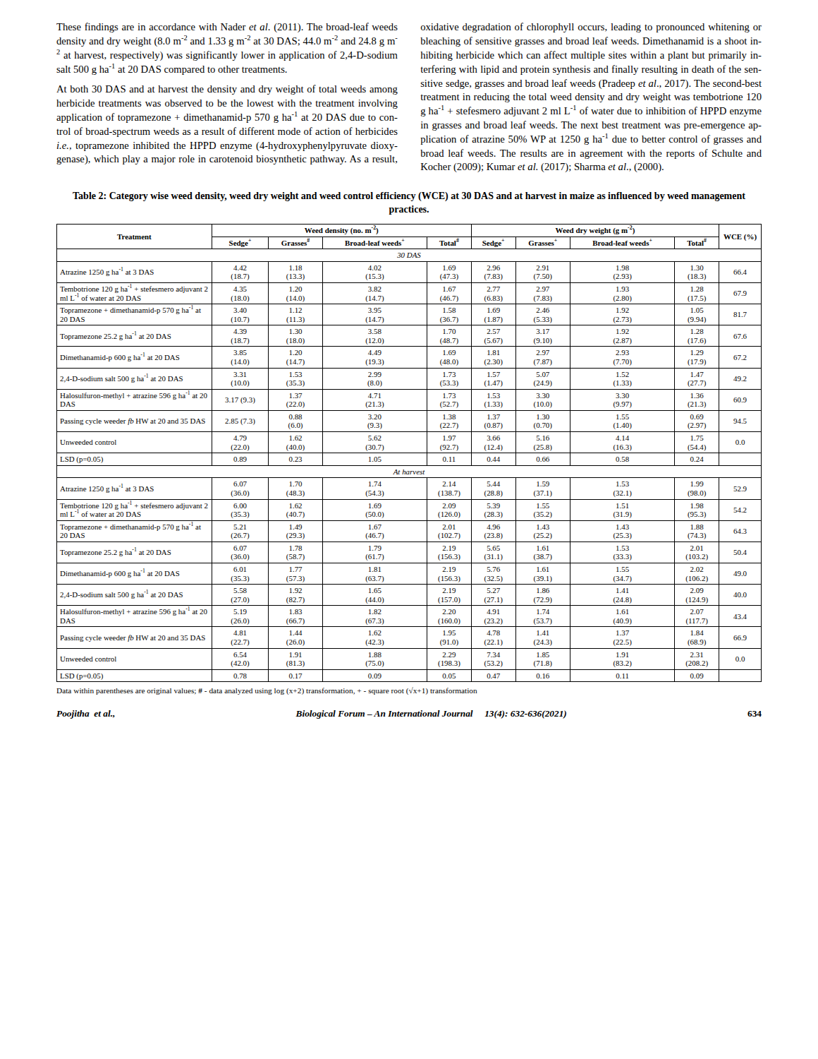These findings are in accordance with Nader et al. (2011). The broad-leaf weeds density and dry weight (8.0 m-2 and 1.33 g m-2 at 30 DAS; 44.0 m-2 and 24.8 g m-2 at harvest, respectively) was significantly lower in application of 2,4-D-sodium salt 500 g ha-1 at 20 DAS compared to other treatments.
At both 30 DAS and at harvest the density and dry weight of total weeds among herbicide treatments was observed to be the lowest with the treatment involving application of topramezone + dimethanamid-p 570 g ha-1 at 20 DAS due to control of broad-spectrum weeds as a result of different mode of action of herbicides i.e., topramezone inhibited the HPPD enzyme (4-hydroxyphenylpyruvate dioxygenase), which play a major role in carotenoid biosynthetic pathway. As a result, oxidative degradation of chlorophyll occurs, leading to pronounced whitening or bleaching of sensitive grasses and broad leaf weeds. Dimethanamid is a shoot inhibiting herbicide which can affect multiple sites within a plant but primarily interfering with lipid and protein synthesis and finally resulting in death of the sensitive sedge, grasses and broad leaf weeds (Pradeep et al., 2017). The second-best treatment in reducing the total weed density and dry weight was tembotrione 120 g ha-1 + stefesmero adjuvant 2 ml L-1 of water due to inhibition of HPPD enzyme in grasses and broad leaf weeds. The next best treatment was pre-emergence application of atrazine 50% WP at 1250 g ha-1 due to better control of grasses and broad leaf weeds. The results are in agreement with the reports of Schulte and Kocher (2009); Kumar et al. (2017); Sharma et al., (2000).
Table 2: Category wise weed density, weed dry weight and weed control efficiency (WCE) at 30 DAS and at harvest in maize as influenced by weed management practices.
| Treatment | Weed density (no. m -2 ) | Weed dry weight (g m -2 ) | WCE (%) |
| --- | --- | --- | --- |
| Sedge + | Grasses # | Broad-leaf weeds + | Total # | Sedge + | Grasses + | Broad-leaf weeds + | Total # |
| 30 DAS |
| Atrazine 1250 g ha -1 at 3 DAS | 4.42 (18.7) | 1.18 (13.3) | 4.02 (15.3) | 1.69 (47.3) | 2.96 (7.83) | 2.91 (7.50) | 1.98 (2.93) | 1.30 (18.3) | 66.4 |
| Tembotrione 120 g ha -1 + stefesmero adjuvant 2 ml L -1 of water at 20 DAS | 4.35 (18.0) | 1.20 (14.0) | 3.82 (14.7) | 1.67 (46.7) | 2.77 (6.83) | 2.97 (7.83) | 1.93 (2.80) | 1.28 (17.5) | 67.9 |
| Topramezone + dimethanamid-p 570 g ha -1 at 20 DAS | 3.40 (10.7) | 1.12 (11.3) | 3.95 (14.7) | 1.58 (36.7) | 1.69 (1.87) | 2.46 (5.33) | 1.92 (2.73) | 1.05 (9.94) | 81.7 |
| Topramezone 25.2 g ha -1 at 20 DAS | 4.39 (18.7) | 1.30 (18.0) | 3.58 (12.0) | 1.70 (48.7) | 2.57 (5.67) | 3.17 (9.10) | 1.92 (2.87) | 1.28 (17.6) | 67.6 |
| Dimethanamid-p 600 g ha -1 at 20 DAS | 3.85 (14.0) | 1.20 (14.7) | 4.49 (19.3) | 1.69 (48.0) | 1.81 (2.30) | 2.97 (7.87) | 2.93 (7.70) | 1.29 (17.9) | 67.2 |
| 2,4-D-sodium salt 500 g ha -1 at 20 DAS | 3.31 (10.0) | 1.53 (35.3) | 2.99 (8.0) | 1.73 (53.3) | 1.57 (1.47) | 5.07 (24.9) | 1.52 (1.33) | 1.47 (27.7) | 49.2 |
| Halosulfuron-methyl + atrazine 596 g ha -1 at 20 DAS | 3.17 (9.3) | 1.37 (22.0) | 4.71 (21.3) | 1.73 (52.7) | 1.53 (1.33) | 3.30 (10.0) | 3.30 (9.97) | 1.36 (21.3) | 60.9 |
| Passing cycle weeder fb HW at 20 and 35 DAS | 2.85 (7.3) | 0.88 (6.0) | 3.20 (9.3) | 1.38 (22.7) | 1.37 (0.87) | 1.30 (0.70) | 1.55 (1.40) | 0.69 (2.97) | 94.5 |
| Unweeded control | 4.79 (22.0) | 1.62 (40.0) | 5.62 (30.7) | 1.97 (92.7) | 3.66 (12.4) | 5.16 (25.8) | 4.14 (16.3) | 1.75 (54.4) | 0.0 |
| LSD (p=0.05) | 0.89 | 0.23 | 1.05 | 0.11 | 0.44 | 0.66 | 0.58 | 0.24 | |
| At harvest |
| Atrazine 1250 g ha -1 at 3 DAS | 6.07 (36.0) | 1.70 (48.3) | 1.74 (54.3) | 2.14 (138.7) | 5.44 (28.8) | 1.59 (37.1) | 1.53 (32.1) | 1.99 (98.0) | 52.9 |
| Tembotrione 120 g ha -1 + stefesmero adjuvant 2 ml L -1 of water at 20 DAS | 6.00 (35.3) | 1.62 (40.7) | 1.69 (50.0) | 2.09 (126.0) | 5.39 (28.3) | 1.55 (35.2) | 1.51 (31.9) | 1.98 (95.3) | 54.2 |
| Topramezone + dimethanamid-p 570 g ha -1 at 20 DAS | 5.21 (26.7) | 1.49 (29.3) | 1.67 (46.7) | 2.01 (102.7) | 4.96 (23.8) | 1.43 (25.2) | 1.43 (25.3) | 1.88 (74.3) | 64.3 |
| Topramezone 25.2 g ha -1 at 20 DAS | 6.07 (36.0) | 1.78 (58.7) | 1.79 (61.7) | 2.19 (156.3) | 5.65 (31.1) | 1.61 (38.7) | 1.53 (33.3) | 2.01 (103.2) | 50.4 |
| Dimethanamid-p 600 g ha -1 at 20 DAS | 6.01 (35.3) | 1.77 (57.3) | 1.81 (63.7) | 2.19 (156.3) | 5.76 (32.5) | 1.61 (39.1) | 1.55 (34.7) | 2.02 (106.2) | 49.0 |
| 2,4-D-sodium salt 500 g ha -1 at 20 DAS | 5.58 (27.0) | 1.92 (82.7) | 1.65 (44.0) | 2.19 (157.0) | 5.27 (27.1) | 1.86 (72.9) | 1.41 (24.8) | 2.09 (124.9) | 40.0 |
| Halosulfuron-methyl + atrazine 596 g ha -1 at 20 DAS | 5.19 (26.0) | 1.83 (66.7) | 1.82 (67.3) | 2.20 (160.0) | 4.91 (23.2) | 1.74 (53.7) | 1.61 (40.9) | 2.07 (117.7) | 43.4 |
| Passing cycle weeder fb HW at 20 and 35 DAS | 4.81 (22.7) | 1.44 (26.0) | 1.62 (42.3) | 1.95 (91.0) | 4.78 (22.1) | 1.41 (24.3) | 1.37 (22.5) | 1.84 (68.9) | 66.9 |
| Unweeded control | 6.54 (42.0) | 1.91 (81.3) | 1.88 (75.0) | 2.29 (198.3) | 7.34 (53.2) | 1.85 (71.8) | 1.91 (83.2) | 2.31 (208.2) | 0.0 |
| LSD (p=0.05) | 0.78 | 0.17 | 0.09 | 0.05 | 0.47 | 0.16 | 0.11 | 0.09 | |
Data within parentheses are original values; # - data analyzed using log (x+2) transformation, + - square root (√x+1) transformation
Poojitha et al., Biological Forum – An International Journal 13(4): 632-636(2021) 634